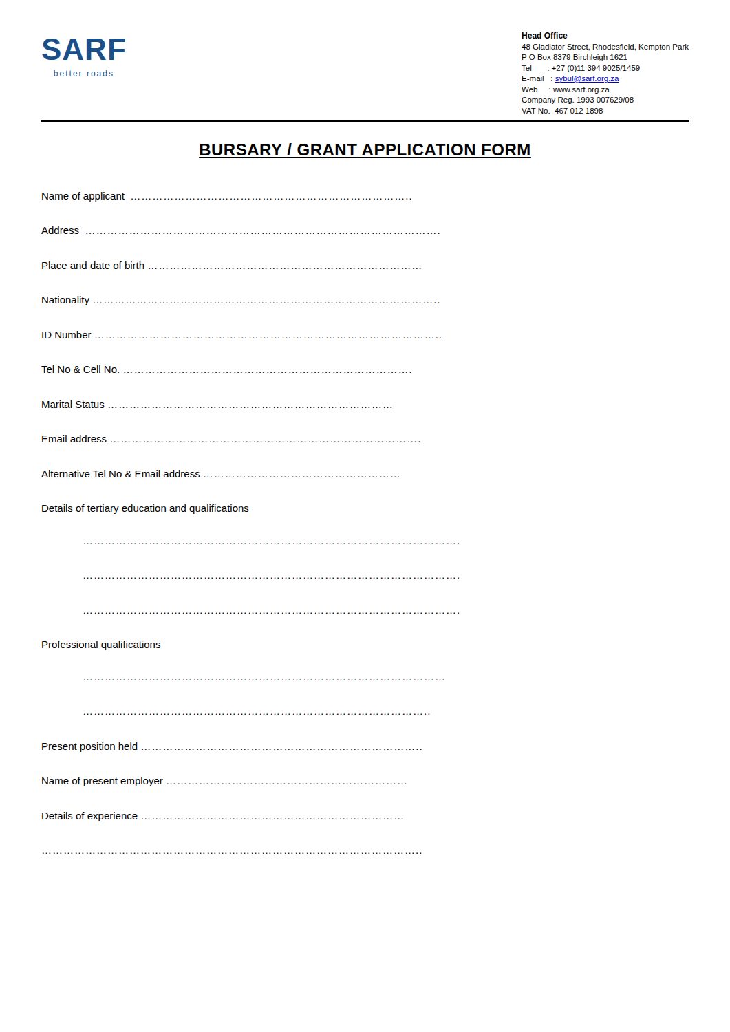SARF
better roads
Head Office
48 Gladiator Street, Rhodesfield, Kempton Park
P O Box 8379 Birchleigh 1621
Tel : +27 (0)11 394 9025/1459
E-mail : sybul@sarf.org.za
Web : www.sarf.org.za
Company Reg. 1993 007629/08
VAT No. 467 012 1898
BURSARY / GRANT APPLICATION FORM
Name of applicant …………………………………………………………………..
Address …………………………………………………………………………………….
Place and date of birth …………………………………………………………………
Nationality …………………………………………………………………………………..
ID Number …………………………………………………………………………………..
Tel No & Cell No. …………………………………………………………………….
Marital Status ……………………………………………………………………
Email address ………………………………………………………………………….
Alternative Tel No & Email address ………………………………………………
Details of tertiary education and qualifications
…………………………………………………………………………………………. …………………………………………………………………………………………. ………………………………………………………………………………………….
Professional qualifications
……………………………………………………………………………………… …………………………………………………………………………………..
Present position held …………………………………………………………………..
Name of present employer …………………………………………………………
Details of experience ………………………………………………………………
…………………………………………………………………………………………..